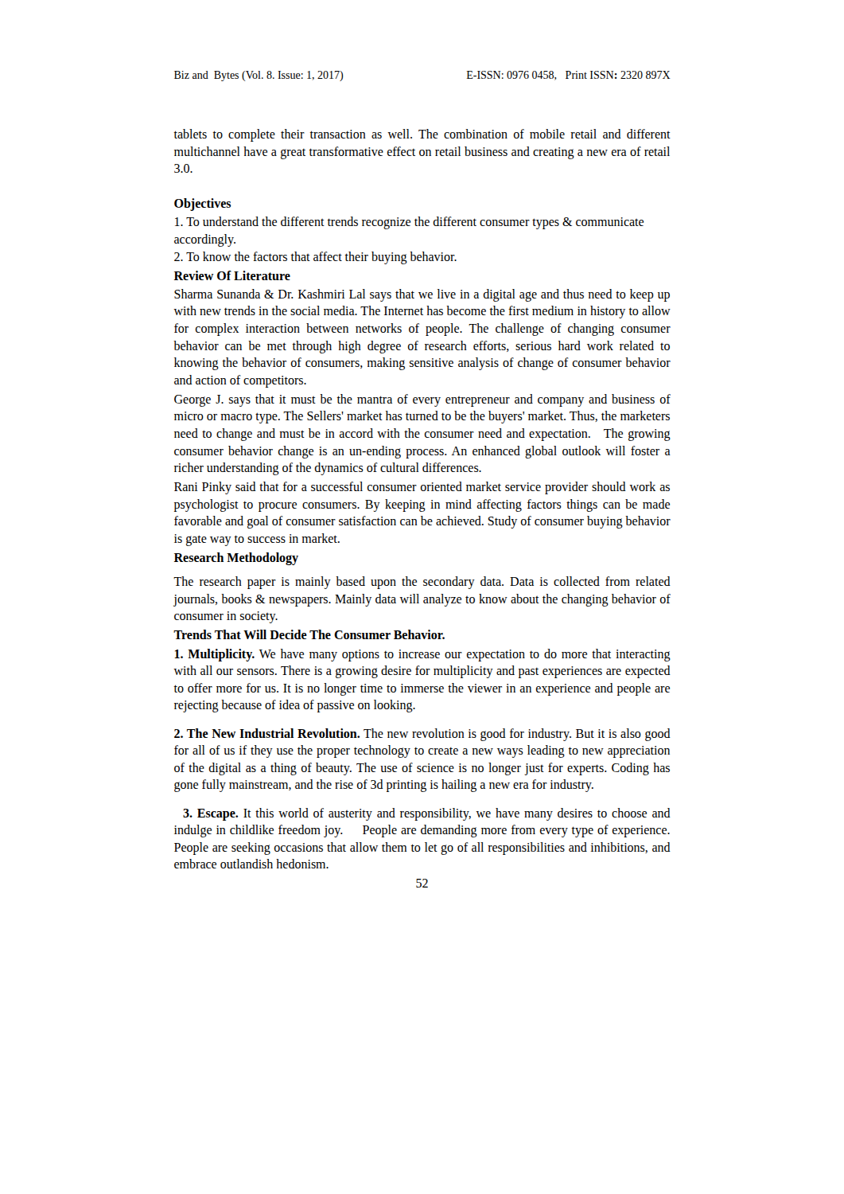Biz and Bytes (Vol. 8. Issue: 1, 2017)
E-ISSN: 0976 0458, Print ISSN: 2320 897X
tablets to complete their transaction as well. The combination of mobile retail and different multichannel have a great transformative effect on retail business and creating a new era of retail 3.0.
Objectives
1. To understand the different trends recognize the different consumer types & communicate accordingly.
2. To know the factors that affect their buying behavior.
Review Of Literature
Sharma Sunanda & Dr. Kashmiri Lal says that we live in a digital age and thus need to keep up with new trends in the social media. The Internet has become the first medium in history to allow for complex interaction between networks of people. The challenge of changing consumer behavior can be met through high degree of research efforts, serious hard work related to knowing the behavior of consumers, making sensitive analysis of change of consumer behavior and action of competitors.
George J. says that it must be the mantra of every entrepreneur and company and business of micro or macro type. The Sellers' market has turned to be the buyers' market. Thus, the marketers need to change and must be in accord with the consumer need and expectation. The growing consumer behavior change is an un-ending process. An enhanced global outlook will foster a richer understanding of the dynamics of cultural differences.
Rani Pinky said that for a successful consumer oriented market service provider should work as psychologist to procure consumers. By keeping in mind affecting factors things can be made favorable and goal of consumer satisfaction can be achieved. Study of consumer buying behavior is gate way to success in market.
Research Methodology
The research paper is mainly based upon the secondary data. Data is collected from related journals, books & newspapers. Mainly data will analyze to know about the changing behavior of consumer in society.
Trends That Will Decide The Consumer Behavior.
1. Multiplicity. We have many options to increase our expectation to do more that interacting with all our sensors. There is a growing desire for multiplicity and past experiences are expected to offer more for us. It is no longer time to immerse the viewer in an experience and people are rejecting because of idea of passive on looking.
2. The New Industrial Revolution. The new revolution is good for industry. But it is also good for all of us if they use the proper technology to create a new ways leading to new appreciation of the digital as a thing of beauty. The use of science is no longer just for experts. Coding has gone fully mainstream, and the rise of 3d printing is hailing a new era for industry.
3. Escape. It this world of austerity and responsibility, we have many desires to choose and indulge in childlike freedom joy. People are demanding more from every type of experience. People are seeking occasions that allow them to let go of all responsibilities and inhibitions, and embrace outlandish hedonism.
52